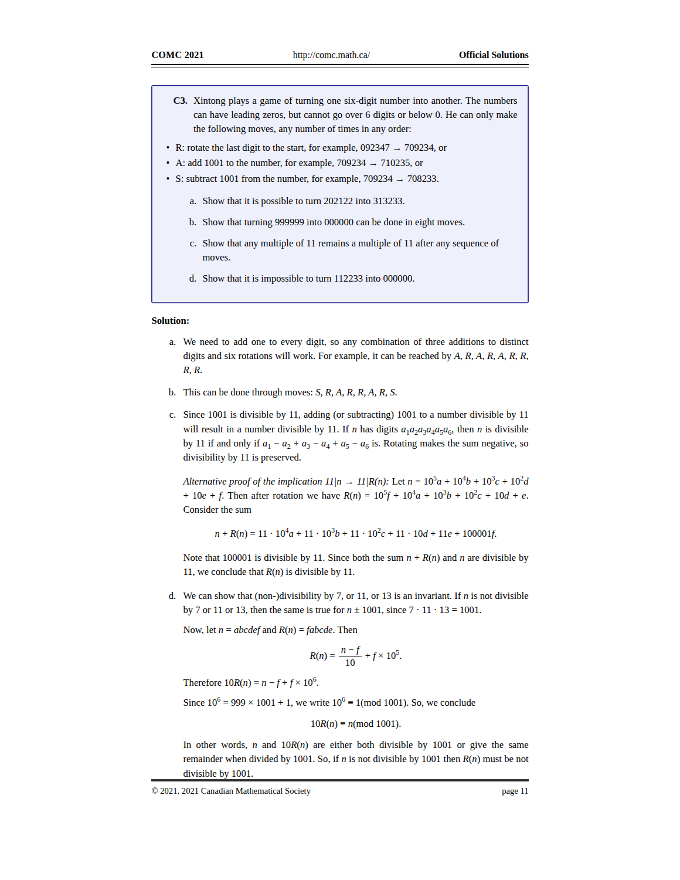COMC 2021
http://comc.math.ca/
Official Solutions
C3.
Xintong plays a game of turning one six-digit number into another. The numbers can have leading zeros, but cannot go over 6 digits or below 0. He can only make the following moves, any number of times in any order:
R: rotate the last digit to the start, for example, 092347 → 709234, or
A: add 1001 to the number, for example, 709234 → 710235, or
S: subtract 1001 from the number, for example, 709234 → 708233.
Show that it is possible to turn 202122 into 313233.
Show that turning 999999 into 000000 can be done in eight moves.
Show that any multiple of 11 remains a multiple of 11 after any sequence of moves.
Show that it is impossible to turn 112233 into 000000.
Solution:
We need to add one to every digit, so any combination of three additions to distinct digits and six rotations will work. For example, it can be reached by A, R, A, R, A, R, R, R, R.
This can be done through moves: S, R, A, R, R, A, R, S.
Since 1001 is divisible by 11, adding (or subtracting) 1001 to a number divisible by 11 will result in a number divisible by 11. If n has digits a1a2a3a4a5a6, then n is divisible by 11 if and only if a1 − a2 + a3 − a4 + a5 − a6 is. Rotating makes the sum negative, so divisibility by 11 is preserved.
Alternative proof of the implication 11|n → 11|R(n): Let n = 105a + 104b + 103c + 102d + 10e + f. Then after rotation we have R(n) = 105f + 104a + 103b + 102c + 10d + e. Consider the sum
n + R(n) = 11 · 104a + 11 · 103b + 11 · 102c + 11 · 10d + 11e + 100001f.
Note that 100001 is divisible by 11. Since both the sum n + R(n) and n are divisible by 11, we conclude that R(n) is divisible by 11.
We can show that (non-)divisibility by 7, or 11, or 13 is an invariant. If n is not divisible by 7 or 11 or 13, then the same is true for n ± 1001, since 7 · 11 · 13 = 1001.
Now, let n = abcdef and R(n) = fabcde. Then
R(n) = n − f 10 + f × 105.
Therefore 10R(n) = n − f + f × 106.
Since 106 = 999 × 1001 + 1, we write 106 ≡ 1(mod 1001). So, we conclude
10R(n) ≡ n(mod 1001).
In other words, n and 10R(n) are either both divisible by 1001 or give the same remainder when divided by 1001. So, if n is not divisible by 1001 then R(n) must be not divisible by 1001.
© 2021, 2021 Canadian Mathematical Society
page 11